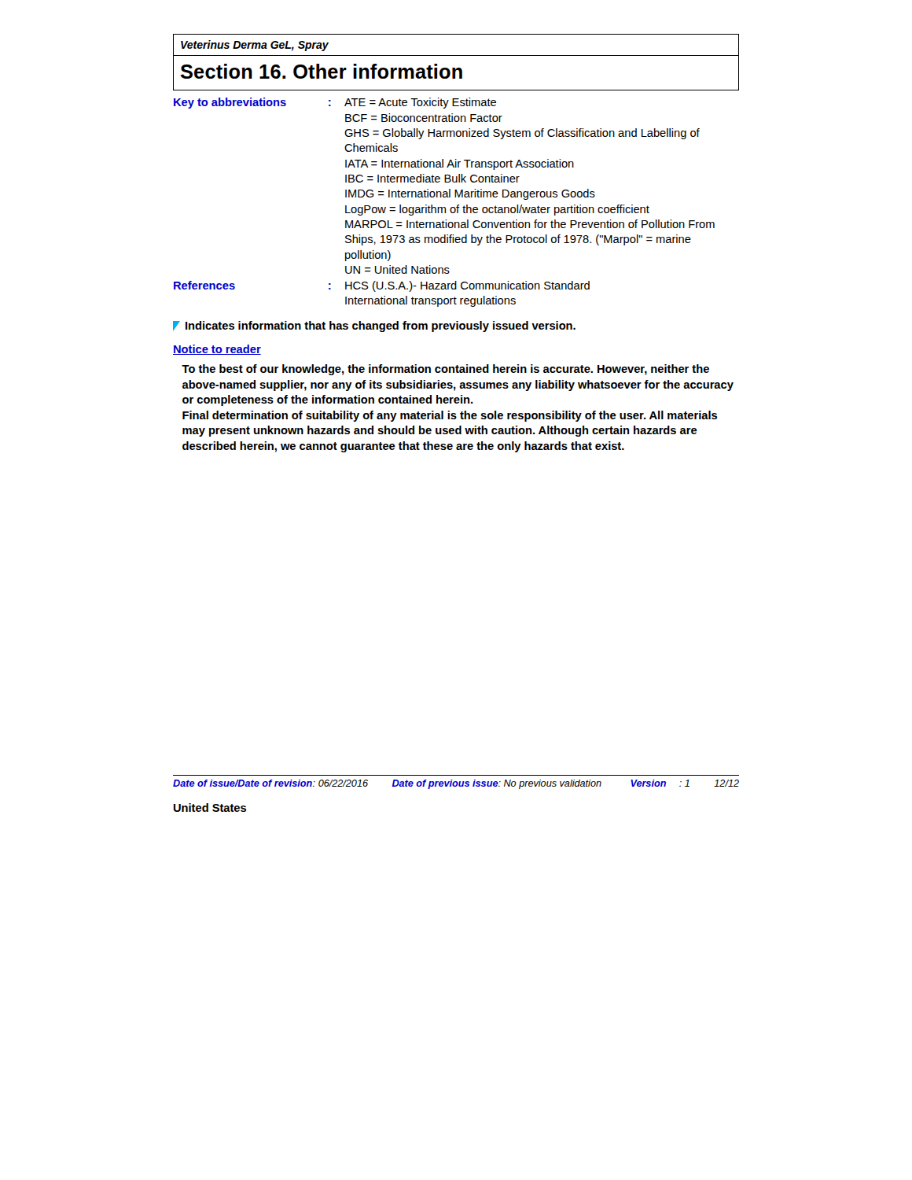Veterinus Derma GeL, Spray
Section 16. Other information
| Key to abbreviations | : | ATE = Acute Toxicity Estimate BCF = Bioconcentration Factor GHS = Globally Harmonized System of Classification and Labelling of Chemicals IATA = International Air Transport Association IBC = Intermediate Bulk Container IMDG = International Maritime Dangerous Goods LogPow = logarithm of the octanol/water partition coefficient MARPOL = International Convention for the Prevention of Pollution From Ships, 1973 as modified by the Protocol of 1978. ("Marpol" = marine pollution) UN = United Nations |
| References | : | HCS (U.S.A.)- Hazard Communication Standard International transport regulations |
Indicates information that has changed from previously issued version.
Notice to reader
To the best of our knowledge, the information contained herein is accurate. However, neither the above-named supplier, nor any of its subsidiaries, assumes any liability whatsoever for the accuracy or completeness of the information contained herein.
Final determination of suitability of any material is the sole responsibility of the user. All materials may present unknown hazards and should be used with caution. Although certain hazards are described herein, we cannot guarantee that these are the only hazards that exist.
| Date of issue/Date of revision | : 06/22/2016 | Date of previous issue | : No previous validation | Version | : 1 | 12/12 |
United States